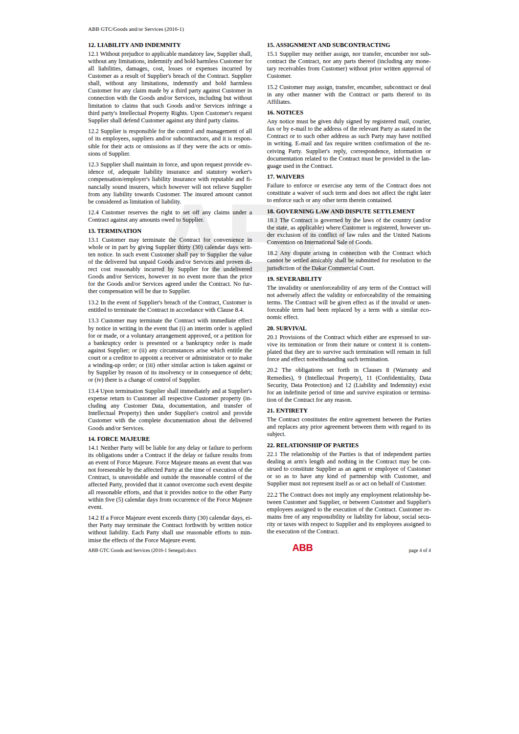ABB
ABB GTC/Goods and/or Services (2016-1)
12. Liability and Indemnity
12.1 Without prejudice to applicable mandatory law, Supplier shall, without any limitations, indemnify and hold harmless Customer for all liabilities, damages, cost, losses or expenses incurred by Customer as a result of Supplier's breach of the Contract. Supplier shall, without any limitations, indemnify and hold harmless Customer for any claim made by a third party against Customer in connection with the Goods and/or Services, including but without limitation to claims that such Goods and/or Services infringe a third party's Intellectual Property Rights. Upon Customer's request Supplier shall defend Customer against any third party claims.
12.2 Supplier is responsible for the control and management of all of its employees, suppliers and/or subcontractors, and it is responsible for their acts or omissions as if they were the acts or omissions of Supplier.
12.3 Supplier shall maintain in force, and upon request provide evidence of, adequate liability insurance and statutory worker's compensation/employer's liability insurance with reputable and financially sound insurers, which however will not relieve Supplier from any liability towards Customer. The insured amount cannot be considered as limitation of liability.
12.4 Customer reserves the right to set off any claims under a Contract against any amounts owed to Supplier.
13. Termination
13.1 Customer may terminate the Contract for convenience in whole or in part by giving Supplier thirty (30) calendar days written notice. In such event Customer shall pay to Supplier the value of the delivered but unpaid Goods and/or Services and proven direct cost reasonably incurred by Supplier for the undelivered Goods and/or Services, however in no event more than the price for the Goods and/or Services agreed under the Contract. No further compensation will be due to Supplier.
13.2 In the event of Supplier's breach of the Contract, Customer is entitled to terminate the Contract in accordance with Clause 8.4.
13.3 Customer may terminate the Contract with immediate effect by notice in writing in the event that (i) an interim order is applied for or made, or a voluntary arrangement approved, or a petition for a bankruptcy order is presented or a bankruptcy order is made against Supplier; or (ii) any circumstances arise which entitle the court or a creditor to appoint a receiver or administrator or to make a winding-up order; or (iii) other similar action is taken against or by Supplier by reason of its insolvency or in consequence of debt; or (iv) there is a change of control of Supplier.
13.4 Upon termination Supplier shall immediately and at Supplier's expense return to Customer all respective Customer property (including any Customer Data, documentation, and transfer of Intellectual Property) then under Supplier's control and provide Customer with the complete documentation about the delivered Goods and/or Services.
14. Force Majeure
14.1 Neither Party will be liable for any delay or failure to perform its obligations under a Contract if the delay or failure results from an event of Force Majeure. Force Majeure means an event that was not foreseeable by the affected Party at the time of execution of the Contract, is unavoidable and outside the reasonable control of the affected Party, provided that it cannot overcome such event despite all reasonable efforts, and that it provides notice to the other Party within five (5) calendar days from occurrence of the Force Majeure event.
14.2 If a Force Majeure event exceeds thirty (30) calendar days, either Party may terminate the Contract forthwith by written notice without liability. Each Party shall use reasonable efforts to minimise the effects of the Force Majeure event.
15. Assignment and Subcontracting
15.1 Supplier may neither assign, nor transfer, encumber nor subcontract the Contract, nor any parts thereof (including any monetary receivables from Customer) without prior written approval of Customer.
15.2 Customer may assign, transfer, encumber, subcontract or deal in any other manner with the Contract or parts thereof to its Affiliates.
16. Notices
Any notice must be given duly signed by registered mail, courier, fax or by e-mail to the address of the relevant Party as stated in the Contract or to such other address as such Party may have notified in writing. E-mail and fax require written confirmation of the receiving Party. Supplier's reply, correspondence, information or documentation related to the Contract must be provided in the language used in the Contract.
17. Waivers
Failure to enforce or exercise any term of the Contract does not constitute a waiver of such term and does not affect the right later to enforce such or any other term therein contained.
18. Governing Law and Dispute Settlement
18.1 The Contract is governed by the laws of the country (and/or the state, as applicable) where Customer is registered, however under exclusion of its conflict of law rules and the United Nations Convention on International Sale of Goods.
18.2 Any dispute arising in connection with the Contract which cannot be settled amicably shall be submitted for resolution to the jurisdiction of the Dakar Commercial Court.
19. Severability
The invalidity or unenforceability of any term of the Contract will not adversely affect the validity or enforceability of the remaining terms. The Contract will be given effect as if the invalid or unenforceable term had been replaced by a term with a similar economic effect.
20. Survival
20.1 Provisions of the Contract which either are expressed to survive its termination or from their nature or context it is contemplated that they are to survive such termination will remain in full force and effect notwithstanding such termination.
20.2 The obligations set forth in Clauses 8 (Warranty and Remedies), 9 (Intellectual Property), 11 (Confidentiality, Data Security, Data Protection) and 12 (Liability and Indemnity) exist for an indefinite period of time and survive expiration or termination of the Contract for any reason.
21. Entirety
The Contract constitutes the entire agreement between the Parties and replaces any prior agreement between them with regard to its subject.
22. Relationship of Parties
22.1 The relationship of the Parties is that of independent parties dealing at arm's length and nothing in the Contract may be construed to constitute Supplier as an agent or employee of Customer or so as to have any kind of partnership with Customer, and Supplier must not represent itself as or act on behalf of Customer.
22.2 The Contract does not imply any employment relationship between Customer and Supplier, or between Customer and Supplier's employees assigned to the execution of the Contract. Customer remains free of any responsibility or liability for labour, social security or taxes with respect to Supplier and its employees assigned to the execution of the Contract.
ABB GTC Goods and Services (2016-1 Senegal).docx
ABB
page 4 of 4